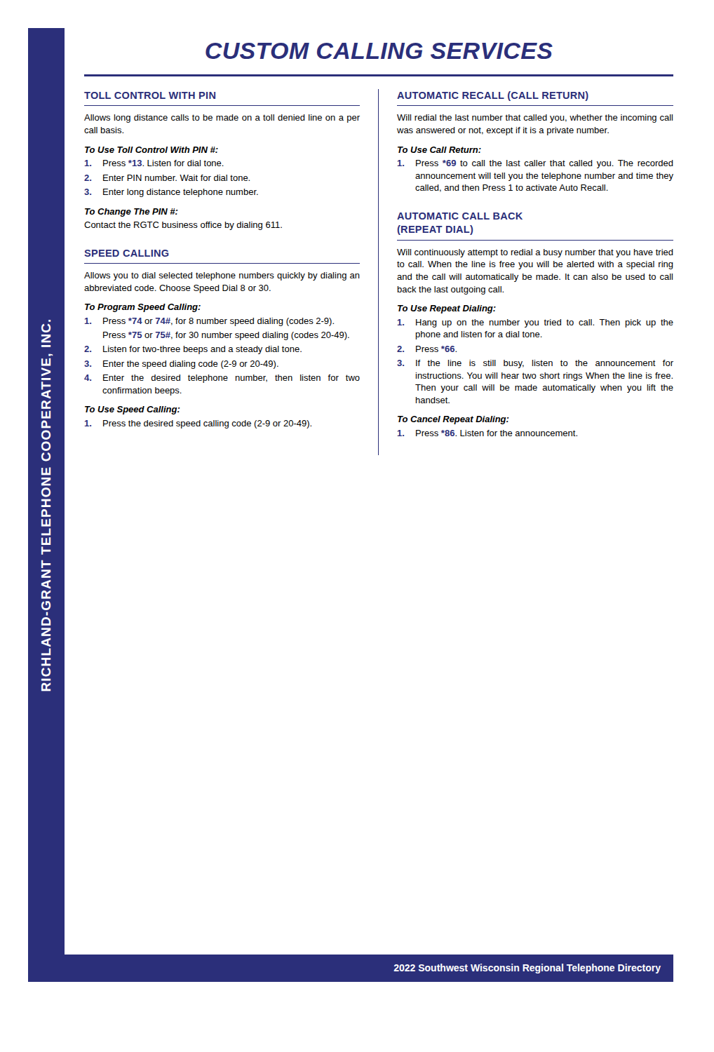RICHLAND-GRANT TELEPHONE COOPERATIVE, INC.
CUSTOM CALLING SERVICES
Toll Control with PIN
Allows long distance calls to be made on a toll denied line on a per call basis.
To Use Toll Control With PIN #:
Press *13. Listen for dial tone.
Enter PIN number. Wait for dial tone.
Enter long distance telephone number.
To Change The PIN #:
Contact the RGTC business office by dialing 611.
Speed Calling
Allows you to dial selected telephone numbers quickly by dialing an abbreviated code. Choose Speed Dial 8 or 30.
To Program Speed Calling:
Press *74 or 74#, for 8 number speed dialing (codes 2-9). Press *75 or 75#, for 30 number speed dialing (codes 20-49).
Listen for two-three beeps and a steady dial tone.
Enter the speed dialing code (2-9 or 20-49).
Enter the desired telephone number, then listen for two confirmation beeps.
To Use Speed Calling:
Press the desired speed calling code (2-9 or 20-49).
Automatic Recall (Call Return)
Will redial the last number that called you, whether the incoming call was answered or not, except if it is a private number.
To Use Call Return:
Press *69 to call the last caller that called you. The recorded announcement will tell you the telephone number and time they called, and then Press 1 to activate Auto Recall.
Automatic Call Back
(Repeat Dial)
Will continuously attempt to redial a busy number that you have tried to call. When the line is free you will be alerted with a special ring and the call will automatically be made. It can also be used to call back the last outgoing call.
To Use Repeat Dialing:
Hang up on the number you tried to call. Then pick up the phone and listen for a dial tone.
Press *66.
If the line is still busy, listen to the announcement for instructions. You will hear two short rings When the line is free. Then your call will be made automatically when you lift the handset.
To Cancel Repeat Dialing:
Press *86. Listen for the announcement.
2022 Southwest Wisconsin Regional Telephone Directory